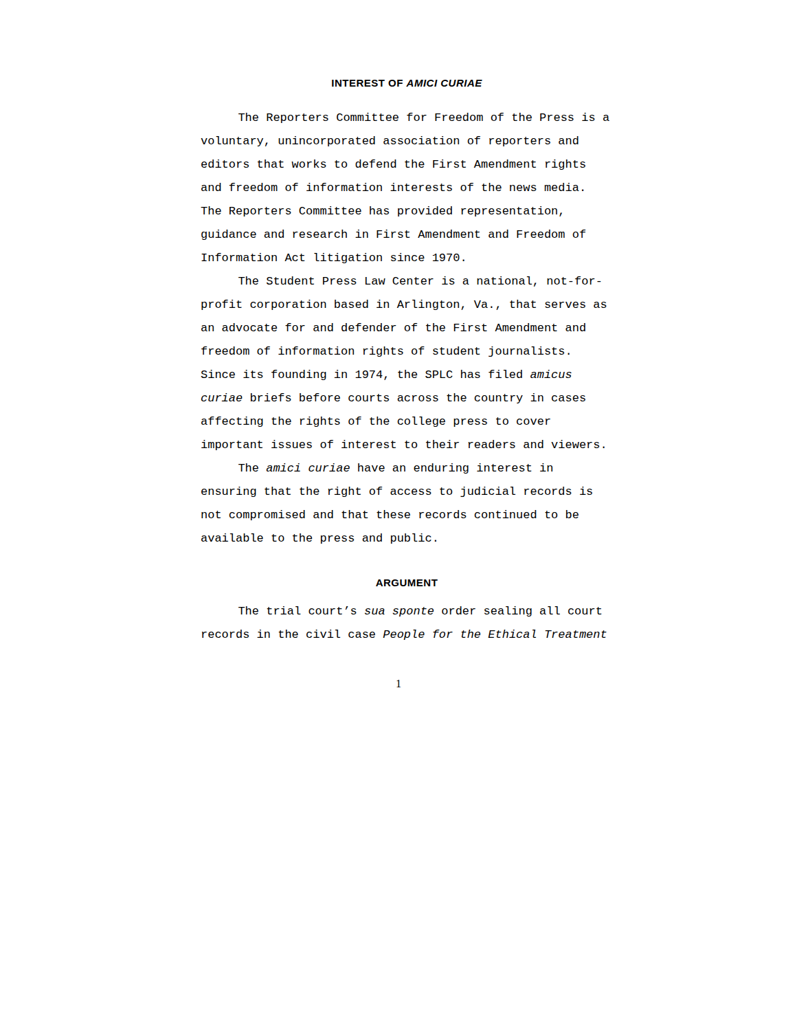INTEREST OF AMICI CURIAE
The Reporters Committee for Freedom of the Press is a voluntary, unincorporated association of reporters and editors that works to defend the First Amendment rights and freedom of information interests of the news media. The Reporters Committee has provided representation, guidance and research in First Amendment and Freedom of Information Act litigation since 1970.
The Student Press Law Center is a national, not-for-profit corporation based in Arlington, Va., that serves as an advocate for and defender of the First Amendment and freedom of information rights of student journalists. Since its founding in 1974, the SPLC has filed amicus curiae briefs before courts across the country in cases affecting the rights of the college press to cover important issues of interest to their readers and viewers.
The amici curiae have an enduring interest in ensuring that the right of access to judicial records is not compromised and that these records continued to be available to the press and public.
ARGUMENT
The trial court’s sua sponte order sealing all court records in the civil case People for the Ethical Treatment
1